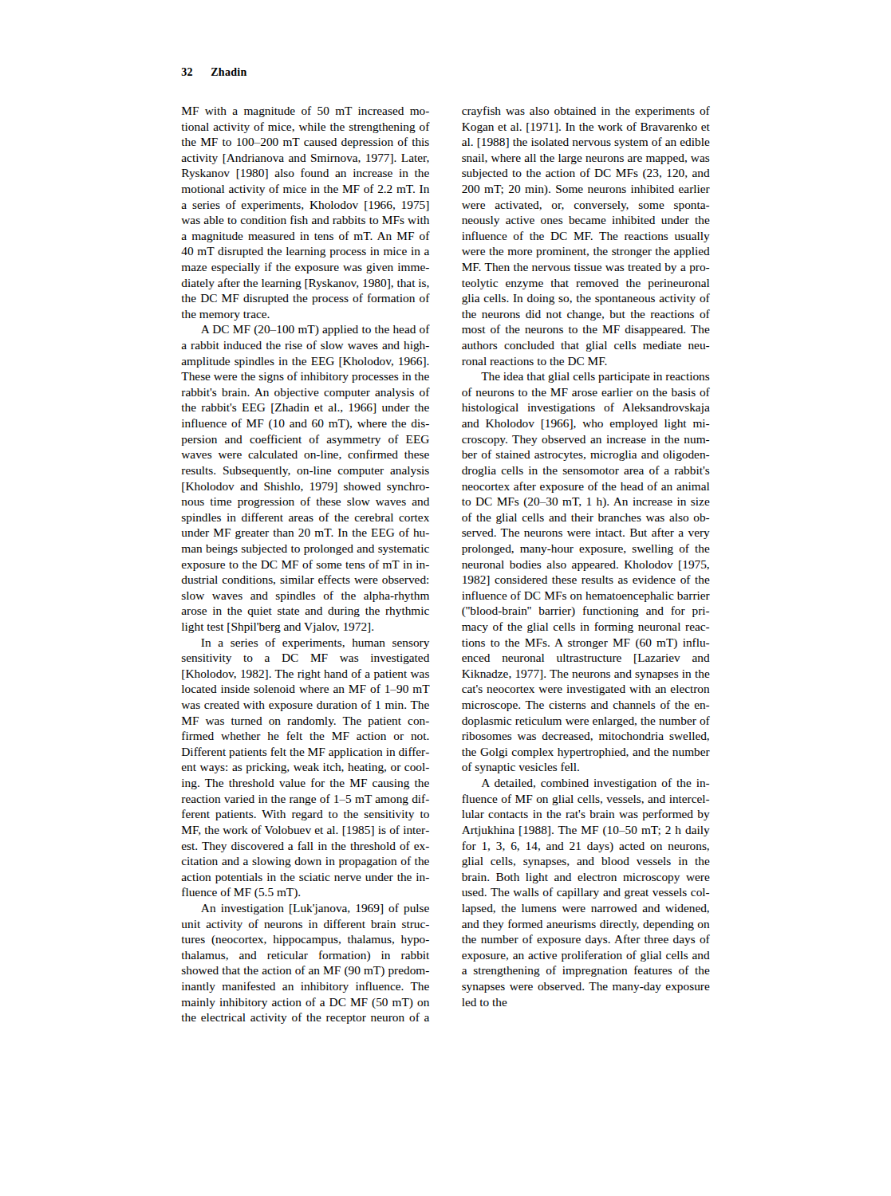32 Zhadin
MF with a magnitude of 50 mT increased motional activity of mice, while the strengthening of the MF to 100–200 mT caused depression of this activity [Andrianova and Smirnova, 1977]. Later, Ryskanov [1980] also found an increase in the motional activity of mice in the MF of 2.2 mT. In a series of experiments, Kholodov [1966, 1975] was able to condition fish and rabbits to MFs with a magnitude measured in tens of mT. An MF of 40 mT disrupted the learning process in mice in a maze especially if the exposure was given immediately after the learning [Ryskanov, 1980], that is, the DC MF disrupted the process of formation of the memory trace.
A DC MF (20–100 mT) applied to the head of a rabbit induced the rise of slow waves and high-amplitude spindles in the EEG [Kholodov, 1966]. These were the signs of inhibitory processes in the rabbit's brain. An objective computer analysis of the rabbit's EEG [Zhadin et al., 1966] under the influence of MF (10 and 60 mT), where the dispersion and coefficient of asymmetry of EEG waves were calculated on-line, confirmed these results. Subsequently, on-line computer analysis [Kholodov and Shishlo, 1979] showed synchronous time progression of these slow waves and spindles in different areas of the cerebral cortex under MF greater than 20 mT. In the EEG of human beings subjected to prolonged and systematic exposure to the DC MF of some tens of mT in industrial conditions, similar effects were observed: slow waves and spindles of the alpha-rhythm arose in the quiet state and during the rhythmic light test [Shpil'berg and Vjalov, 1972].
In a series of experiments, human sensory sensitivity to a DC MF was investigated [Kholodov, 1982]. The right hand of a patient was located inside solenoid where an MF of 1–90 mT was created with exposure duration of 1 min. The MF was turned on randomly. The patient confirmed whether he felt the MF action or not. Different patients felt the MF application in different ways: as pricking, weak itch, heating, or cooling. The threshold value for the MF causing the reaction varied in the range of 1–5 mT among different patients. With regard to the sensitivity to MF, the work of Volobuev et al. [1985] is of interest. They discovered a fall in the threshold of excitation and a slowing down in propagation of the action potentials in the sciatic nerve under the influence of MF (5.5 mT).
An investigation [Luk'janova, 1969] of pulse unit activity of neurons in different brain structures (neocortex, hippocampus, thalamus, hypothalamus, and reticular formation) in rabbit showed that the action of an MF (90 mT) predominantly manifested an inhibitory influence. The mainly inhibitory action of a DC MF (50 mT) on the electrical activity of the receptor neuron of a crayfish was also obtained in the experiments of Kogan et al. [1971]. In the work of Bravarenko et al. [1988] the isolated nervous system of an edible snail, where all the large neurons are mapped, was subjected to the action of DC MFs (23, 120, and 200 mT; 20 min). Some neurons inhibited earlier were activated, or, conversely, some spontaneously active ones became inhibited under the influence of the DC MF. The reactions usually were the more prominent, the stronger the applied MF. Then the nervous tissue was treated by a proteolytic enzyme that removed the perineuronal glia cells. In doing so, the spontaneous activity of the neurons did not change, but the reactions of most of the neurons to the MF disappeared. The authors concluded that glial cells mediate neuronal reactions to the DC MF.
The idea that glial cells participate in reactions of neurons to the MF arose earlier on the basis of histological investigations of Aleksandrovskaja and Kholodov [1966], who employed light microscopy. They observed an increase in the number of stained astrocytes, microglia and oligodendroglia cells in the sensomotor area of a rabbit's neocortex after exposure of the head of an animal to DC MFs (20–30 mT, 1 h). An increase in size of the glial cells and their branches was also observed. The neurons were intact. But after a very prolonged, many-hour exposure, swelling of the neuronal bodies also appeared. Kholodov [1975, 1982] considered these results as evidence of the influence of DC MFs on hematoencephalic barrier (''blood-brain'' barrier) functioning and for primacy of the glial cells in forming neuronal reactions to the MFs. A stronger MF (60 mT) influenced neuronal ultrastructure [Lazariev and Kiknadze, 1977]. The neurons and synapses in the cat's neocortex were investigated with an electron microscope. The cisterns and channels of the endoplasmic reticulum were enlarged, the number of ribosomes was decreased, mitochondria swelled, the Golgi complex hypertrophied, and the number of synaptic vesicles fell.
A detailed, combined investigation of the influence of MF on glial cells, vessels, and intercellular contacts in the rat's brain was performed by Artjukhina [1988]. The MF (10–50 mT; 2 h daily for 1, 3, 6, 14, and 21 days) acted on neurons, glial cells, synapses, and blood vessels in the brain. Both light and electron microscopy were used. The walls of capillary and great vessels collapsed, the lumens were narrowed and widened, and they formed aneurisms directly, depending on the number of exposure days. After three days of exposure, an active proliferation of glial cells and a strengthening of impregnation features of the synapses were observed. The many-day exposure led to the